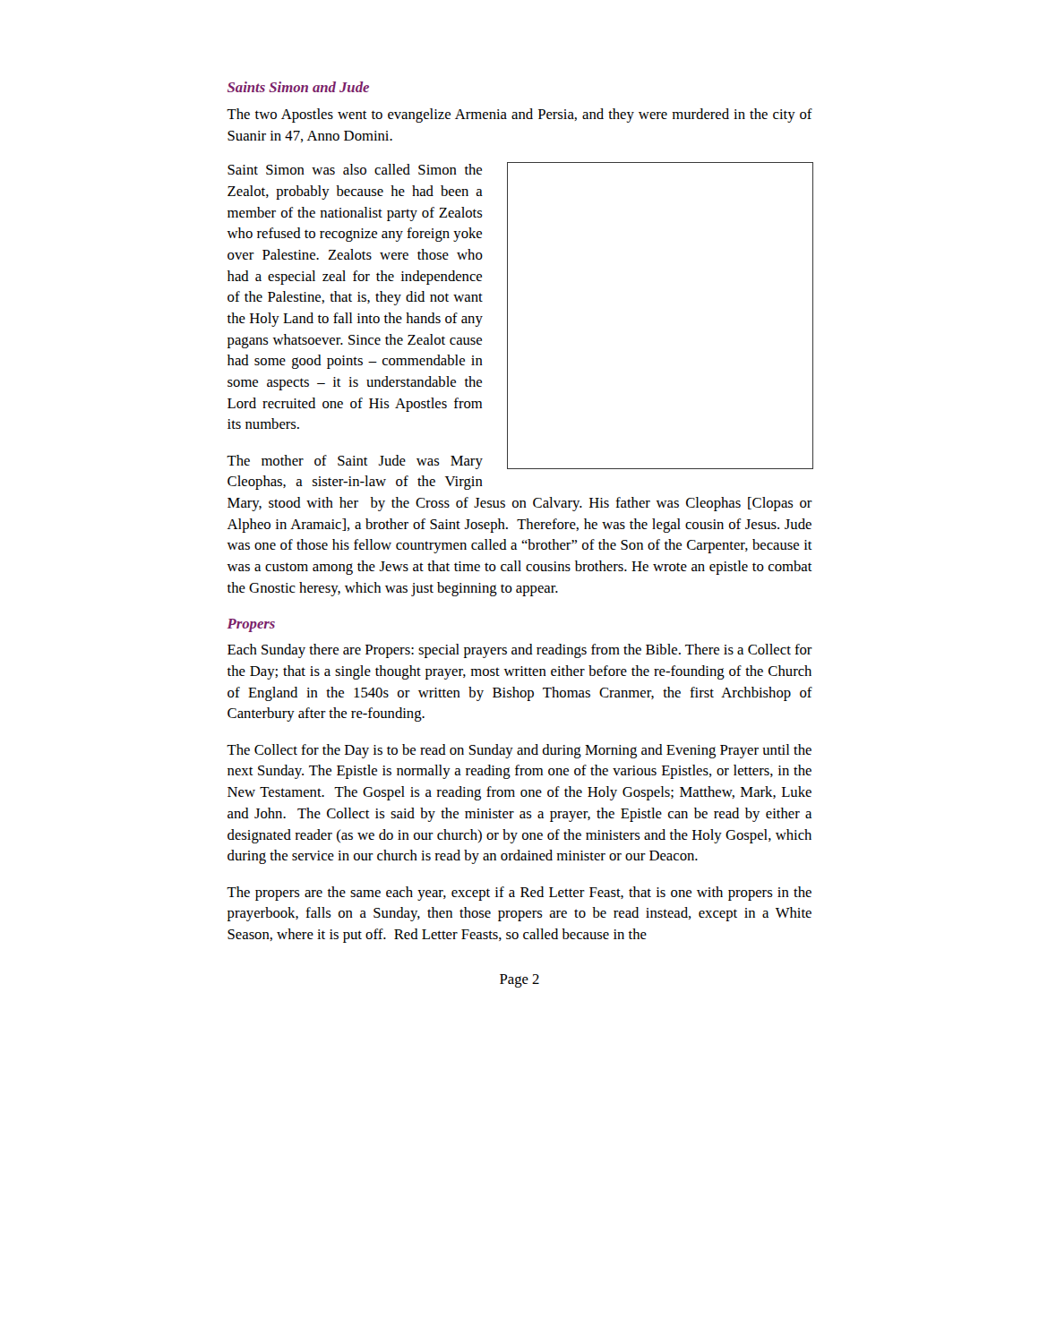Saints Simon and Jude
The two Apostles went to evangelize Armenia and Persia, and they were murdered in the city of Suanir in 47, Anno Domini.
Saint Simon was also called Simon the Zealot, probably because he had been a member of the nationalist party of Zealots who refused to recognize any foreign yoke over Palestine. Zealots were those who had a especial zeal for the independence of the Palestine, that is, they did not want the Holy Land to fall into the hands of any pagans whatsoever. Since the Zealot cause had some good points – commendable in some aspects – it is understandable the Lord recruited one of His Apostles from its numbers.
The mother of Saint Jude was Mary Cleophas, a sister-in-law of the Virgin Mary, stood with her by the Cross of Jesus on Calvary. His father was Cleophas [Clopas or Alpheo in Aramaic], a brother of Saint Joseph. Therefore, he was the legal cousin of Jesus. Jude was one of those his fellow countrymen called a “brother” of the Son of the Carpenter, because it was a custom among the Jews at that time to call cousins brothers. He wrote an epistle to combat the Gnostic heresy, which was just beginning to appear.
Propers
Each Sunday there are Propers: special prayers and readings from the Bible. There is a Collect for the Day; that is a single thought prayer, most written either before the re-founding of the Church of England in the 1540s or written by Bishop Thomas Cranmer, the first Archbishop of Canterbury after the re-founding.
The Collect for the Day is to be read on Sunday and during Morning and Evening Prayer until the next Sunday. The Epistle is normally a reading from one of the various Epistles, or letters, in the New Testament. The Gospel is a reading from one of the Holy Gospels; Matthew, Mark, Luke and John. The Collect is said by the minister as a prayer, the Epistle can be read by either a designated reader (as we do in our church) or by one of the ministers and the Holy Gospel, which during the service in our church is read by an ordained minister or our Deacon.
The propers are the same each year, except if a Red Letter Feast, that is one with propers in the prayerbook, falls on a Sunday, then those propers are to be read instead, except in a White Season, where it is put off. Red Letter Feasts, so called because in the
Page 2